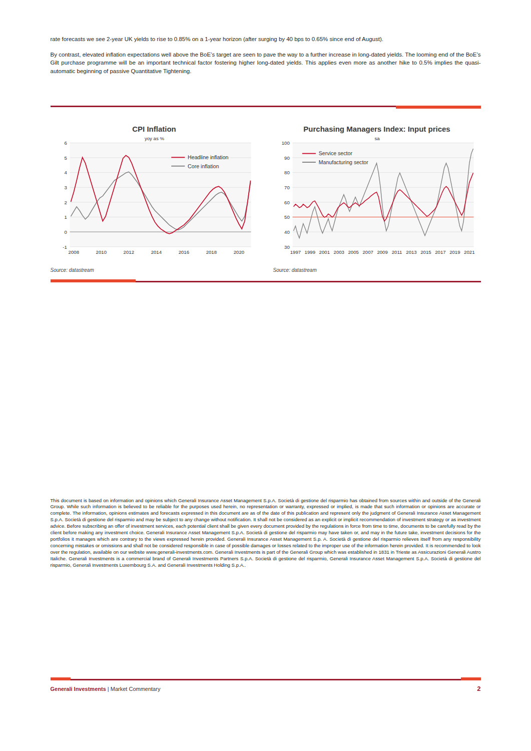rate forecasts we see 2-year UK yields to rise to 0.85% on a 1-year horizon (after surging by 40 bps to 0.65% since end of August).
By contrast, elevated inflation expectations well above the BoE’s target are seen to pave the way to a further increase in long-dated yields. The looming end of the BoE’s Gilt purchase programme will be an important technical factor fostering higher long-dated yields. This applies even more as another hike to 0.5% implies the quasi-automatic beginning of passive Quantitative Tightening.
CPI Inflation
yoy as % 6 5 4 3 2 1 0 -1 2008 2010 2012 2014 2016 2018 2020 Headline inflation Core inflation
Source: datastream
Purchasing Managers Index: Input prices
sa 100 90 80 70 60 50 40 30 1997 1999 2001 2003 2005 2007 2009 2011 2013 2015 2017 2019 2021 Service sector Manufacturing sector
Source: datastream
This document is based on information and opinions which Generali Insurance Asset Management S.p.A. Società di gestione del risparmio has obtained from sources within and outside of the Generali Group. While such information is believed to be reliable for the purposes used herein, no representation or warranty, expressed or implied, is made that such information or opinions are accurate or complete. The information, opinions estimates and forecasts expressed in this document are as of the date of this publication and represent only the judgment of Generali Insurance Asset Management S.p.A. Società di gestione del risparmio and may be subject to any change without notification. It shall not be considered as an explicit or implicit recommendation of investment strategy or as investment advice. Before subscribing an offer of investment services, each potential client shall be given every document provided by the regulations in force from time to time, documents to be carefully read by the client before making any investment choice. Generali Insurance Asset Management S.p.A. Società di gestione del risparmio may have taken or, and may in the future take, investment decisions for the portfolios it manages which are contrary to the views expressed herein provided. Generali Insurance Asset Management S.p. A. Società di gestione del risparmio relieves itself from any responsibility concerning mistakes or omissions and shall not be considered responsible in case of possible damages or losses related to the improper use of the information herein provided. It is recommended to look over the regulation, available on our website www.generali-investments.com. Generali Investments is part of the Generali Group which was established in 1831 in Trieste as Assicurazioni Generali Austro Italiche. Generali Investments is a commercial brand of Generali Investments Partners S.p.A. Società di gestione del risparmio, Generali Insurance Asset Management S.p.A. Società di gestione del risparmio, Generali Investments Luxembourg S.A. and Generali Investments Holding S.p.A..
Generali Investments | Market Commentary
2